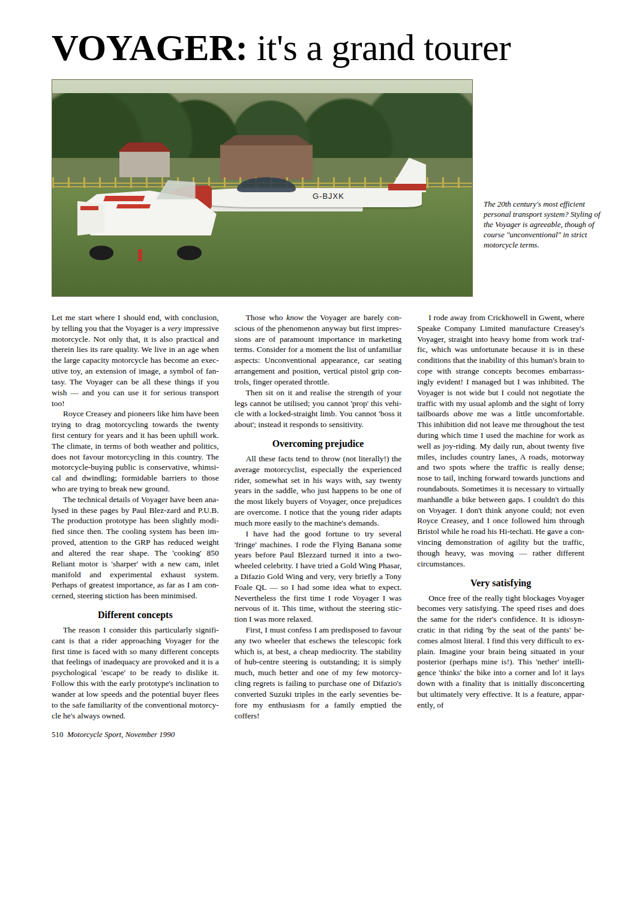VOYAGER: it's a grand tourer
G-BJXK
The 20th century's most efficient personal transport system? Styling of the Voyager is agreeable, though of course "unconventional" in strict motorcycle terms.
Let me start where I should end, with conclusion, by telling you that the Voyager is a very impressive motorcycle. Not only that, it is also practical and therein lies its rare quality. We live in an age when the large capacity motorcycle has become an executive toy, an extension of image, a symbol of fantasy. The Voyager can be all these things if you wish — and you can use it for serious transport too!
Royce Creasey and pioneers like him have been trying to drag motorcycling towards the twenty first century for years and it has been uphill work. The climate, in terms of both weather and politics, does not favour motorcycling in this country. The motorcycle-buying public is conservative, whimsical and dwindling; formidable barriers to those who are trying to break new ground.
The technical details of Voyager have been analysed in these pages by Paul Blez-zard and P.U.B. The production prototype has been slightly modified since then. The cooling system has been improved, attention to the GRP has reduced weight and altered the rear shape. The 'cooking' 850 Reliant motor is 'sharper' with a new cam, inlet manifold and experimental exhaust system. Perhaps of greatest importance, as far as I am concerned, steering stiction has been minimised.
Different concepts
The reason I consider this particularly significant is that a rider approaching Voyager for the first time is faced with so many different concepts that feelings of inadequacy are provoked and it is a psychological 'escape' to be ready to dislike it. Follow this with the early prototype's inclination to wander at low speeds and the potential buyer flees to the safe familiarity of the conventional motorcycle he's always owned.
Those who know the Voyager are barely conscious of the phenomenon anyway but first impressions are of paramount importance in marketing terms. Consider for a moment the list of unfamiliar aspects: Unconventional appearance, car seating arrangement and position, vertical pistol grip controls, finger operated throttle.
Then sit on it and realise the strength of your legs cannot be utilised; you cannot 'prop' this vehicle with a locked-straight limb. You cannot 'boss it about'; instead it responds to sensitivity.
Overcoming prejudice
All these facts tend to throw (not literally!) the average motorcyclist, especially the experienced rider, somewhat set in his ways with, say twenty years in the saddle, who just happens to be one of the most likely buyers of Voyager, once prejudices are overcome. I notice that the young rider adapts much more easily to the machine's demands.
I have had the good fortune to try several 'fringe' machines. I rode the Flying Banana some years before Paul Blezzard turned it into a two-wheeled celebrity. I have tried a Gold Wing Phasar, a Difazio Gold Wing and very, very briefly a Tony Foale QL — so I had some idea what to expect. Nevertheless the first time I rode Voyager I was nervous of it. This time, without the steering stiction I was more relaxed.
First, I must confess I am predisposed to favour any two wheeler that eschews the telescopic fork which is, at best, a cheap mediocrity. The stability of hub-centre steering is outstanding; it is simply much, much better and one of my few motorcycling regrets is failing to purchase one of Difazio's converted Suzuki triples in the early seventies before my enthusiasm for a family emptied the coffers!
I rode away from Crickhowell in Gwent, where Speake Company Limited manufacture Creasey's Voyager, straight into heavy home from work traffic, which was unfortunate because it is in these conditions that the inability of this human's brain to cope with strange concepts becomes embarrassingly evident! I managed but I was inhibited. The Voyager is not wide but I could not negotiate the traffic with my usual aplomb and the sight of lorry tailboards above me was a little uncomfortable. This inhibition did not leave me throughout the test during which time I used the machine for work as well as joy-riding. My daily run, about twenty five miles, includes country lanes, A roads, motorway and two spots where the traffic is really dense; nose to tail, inching forward towards junctions and roundabouts. Sometimes it is necessary to virtually manhandle a bike between gaps. I couldn't do this on Voyager. I don't think anyone could; not even Royce Creasey, and I once followed him through Bristol while he road his Hi-techati. He gave a convincing demonstration of agility but the traffic, though heavy, was moving — rather different circumstances.
Very satisfying
Once free of the really tight blockages Voyager becomes very satisfying. The speed rises and does the same for the rider's confidence. It is idiosyncratic in that riding 'by the seat of the pants' becomes almost literal. I find this very difficult to explain. Imagine your brain being situated in your posterior (perhaps mine is!). This 'nether' intelligence 'thinks' the bike into a corner and lo! it lays down with a finality that is initially disconcerting but ultimately very effective. It is a feature, apparently, of
510 Motorcycle Sport, November 1990